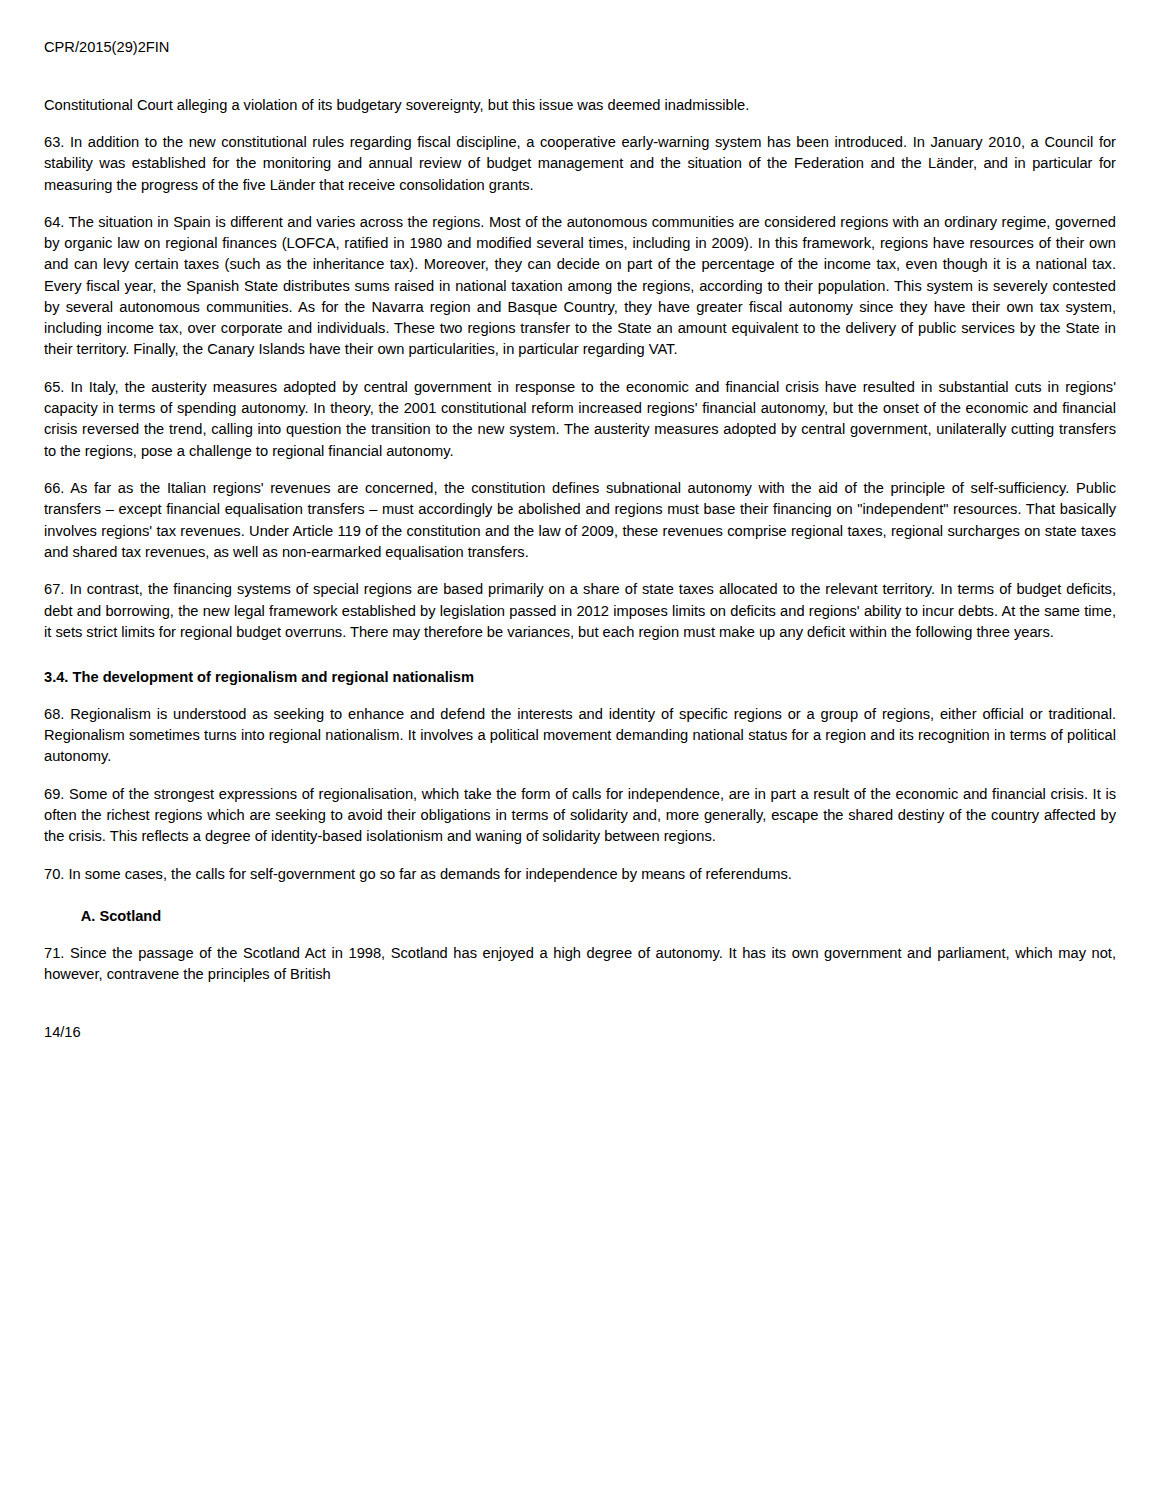CPR/2015(29)2FIN
Constitutional Court alleging a violation of its budgetary sovereignty, but this issue was deemed inadmissible.
63. In addition to the new constitutional rules regarding fiscal discipline, a cooperative early-warning system has been introduced. In January 2010, a Council for stability was established for the monitoring and annual review of budget management and the situation of the Federation and the Länder, and in particular for measuring the progress of the five Länder that receive consolidation grants.
64. The situation in Spain is different and varies across the regions. Most of the autonomous communities are considered regions with an ordinary regime, governed by organic law on regional finances (LOFCA, ratified in 1980 and modified several times, including in 2009). In this framework, regions have resources of their own and can levy certain taxes (such as the inheritance tax). Moreover, they can decide on part of the percentage of the income tax, even though it is a national tax. Every fiscal year, the Spanish State distributes sums raised in national taxation among the regions, according to their population. This system is severely contested by several autonomous communities. As for the Navarra region and Basque Country, they have greater fiscal autonomy since they have their own tax system, including income tax, over corporate and individuals. These two regions transfer to the State an amount equivalent to the delivery of public services by the State in their territory. Finally, the Canary Islands have their own particularities, in particular regarding VAT.
65. In Italy, the austerity measures adopted by central government in response to the economic and financial crisis have resulted in substantial cuts in regions' capacity in terms of spending autonomy. In theory, the 2001 constitutional reform increased regions' financial autonomy, but the onset of the economic and financial crisis reversed the trend, calling into question the transition to the new system. The austerity measures adopted by central government, unilaterally cutting transfers to the regions, pose a challenge to regional financial autonomy.
66. As far as the Italian regions' revenues are concerned, the constitution defines subnational autonomy with the aid of the principle of self-sufficiency. Public transfers – except financial equalisation transfers – must accordingly be abolished and regions must base their financing on "independent" resources. That basically involves regions' tax revenues. Under Article 119 of the constitution and the law of 2009, these revenues comprise regional taxes, regional surcharges on state taxes and shared tax revenues, as well as non-earmarked equalisation transfers.
67. In contrast, the financing systems of special regions are based primarily on a share of state taxes allocated to the relevant territory. In terms of budget deficits, debt and borrowing, the new legal framework established by legislation passed in 2012 imposes limits on deficits and regions' ability to incur debts. At the same time, it sets strict limits for regional budget overruns. There may therefore be variances, but each region must make up any deficit within the following three years.
3.4. The development of regionalism and regional nationalism
68. Regionalism is understood as seeking to enhance and defend the interests and identity of specific regions or a group of regions, either official or traditional. Regionalism sometimes turns into regional nationalism. It involves a political movement demanding national status for a region and its recognition in terms of political autonomy.
69. Some of the strongest expressions of regionalisation, which take the form of calls for independence, are in part a result of the economic and financial crisis. It is often the richest regions which are seeking to avoid their obligations in terms of solidarity and, more generally, escape the shared destiny of the country affected by the crisis. This reflects a degree of identity-based isolationism and waning of solidarity between regions.
70. In some cases, the calls for self-government go so far as demands for independence by means of referendums.
A. Scotland
71. Since the passage of the Scotland Act in 1998, Scotland has enjoyed a high degree of autonomy. It has its own government and parliament, which may not, however, contravene the principles of British
14/16